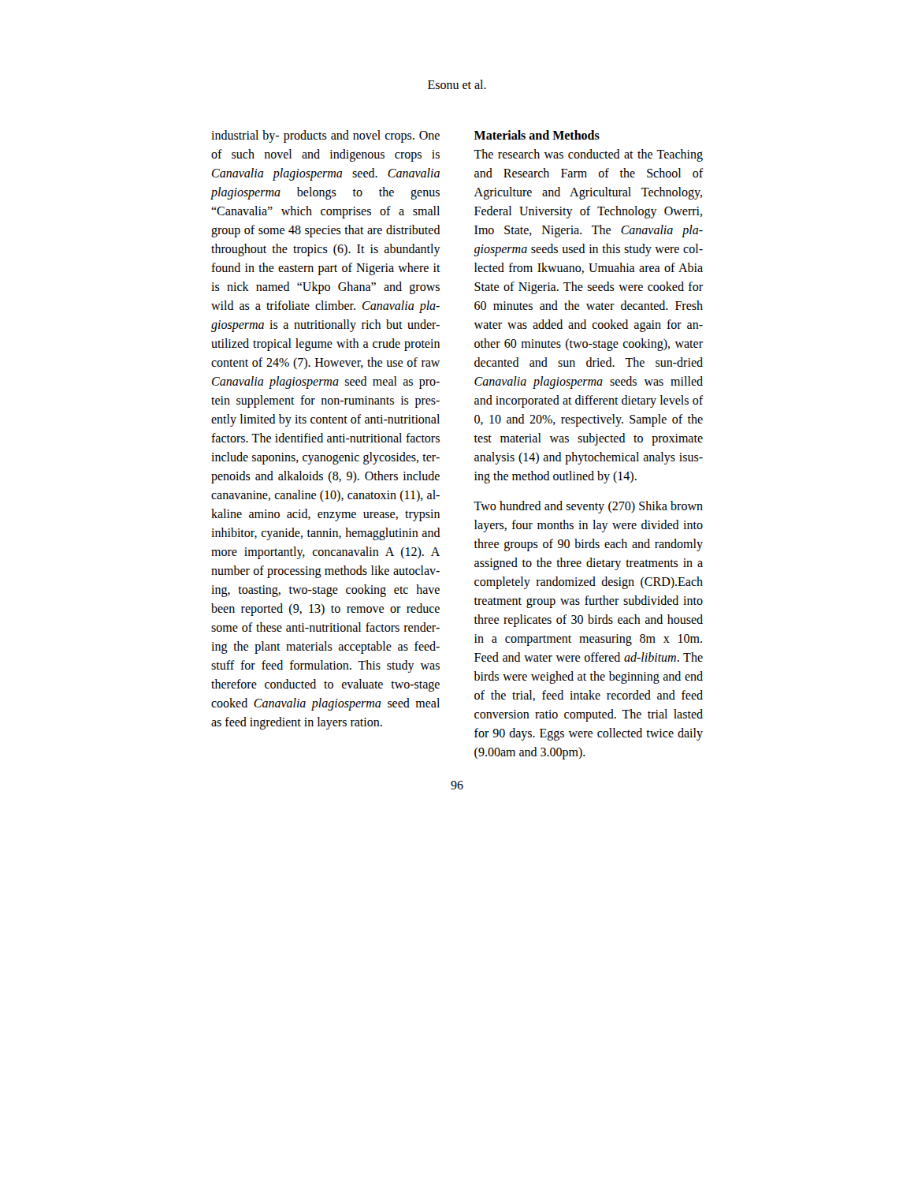Esonu et al.
industrial by- products and novel crops. One of such novel and indigenous crops is Canavalia plagiosperma seed. Canavalia plagiosperma belongs to the genus “Canavalia” which comprises of a small group of some 48 species that are distributed throughout the tropics (6). It is abundantly found in the eastern part of Nigeria where it is nick named “Ukpo Ghana” and grows wild as a trifoliate climber. Canavalia plagiosperma is a nutritionally rich but under-utilized tropical legume with a crude protein content of 24% (7). However, the use of raw Canavalia plagiosperma seed meal as protein supplement for non-ruminants is presently limited by its content of anti-nutritional factors. The identified anti-nutritional factors include saponins, cyanogenic glycosides, terpenoids and alkaloids (8, 9). Others include canavanine, canaline (10), canatoxin (11), alkaline amino acid, enzyme urease, trypsin inhibitor, cyanide, tannin, hemagglutinin and more importantly, concanavalin A (12). A number of processing methods like autoclaving, toasting, two-stage cooking etc have been reported (9, 13) to remove or reduce some of these anti-nutritional factors rendering the plant materials acceptable as feedstuff for feed formulation. This study was therefore conducted to evaluate two-stage cooked Canavalia plagiosperma seed meal as feed ingredient in layers ration.
Materials and Methods
The research was conducted at the Teaching and Research Farm of the School of Agriculture and Agricultural Technology, Federal University of Technology Owerri, Imo State, Nigeria. The Canavalia plagiosperma seeds used in this study were collected from Ikwuano, Umuahia area of Abia State of Nigeria. The seeds were cooked for 60 minutes and the water decanted. Fresh water was added and cooked again for another 60 minutes (two-stage cooking), water decanted and sun dried. The sun-dried Canavalia plagiosperma seeds was milled and incorporated at different dietary levels of 0, 10 and 20%, respectively. Sample of the test material was subjected to proximate analysis (14) and phytochemical analys isusing the method outlined by (14).
Two hundred and seventy (270) Shika brown layers, four months in lay were divided into three groups of 90 birds each and randomly assigned to the three dietary treatments in a completely randomized design (CRD).Each treatment group was further subdivided into three replicates of 30 birds each and housed in a compartment measuring 8m x 10m. Feed and water were offered ad-libitum. The birds were weighed at the beginning and end of the trial, feed intake recorded and feed conversion ratio computed. The trial lasted for 90 days. Eggs were collected twice daily (9.00am and 3.00pm).
96